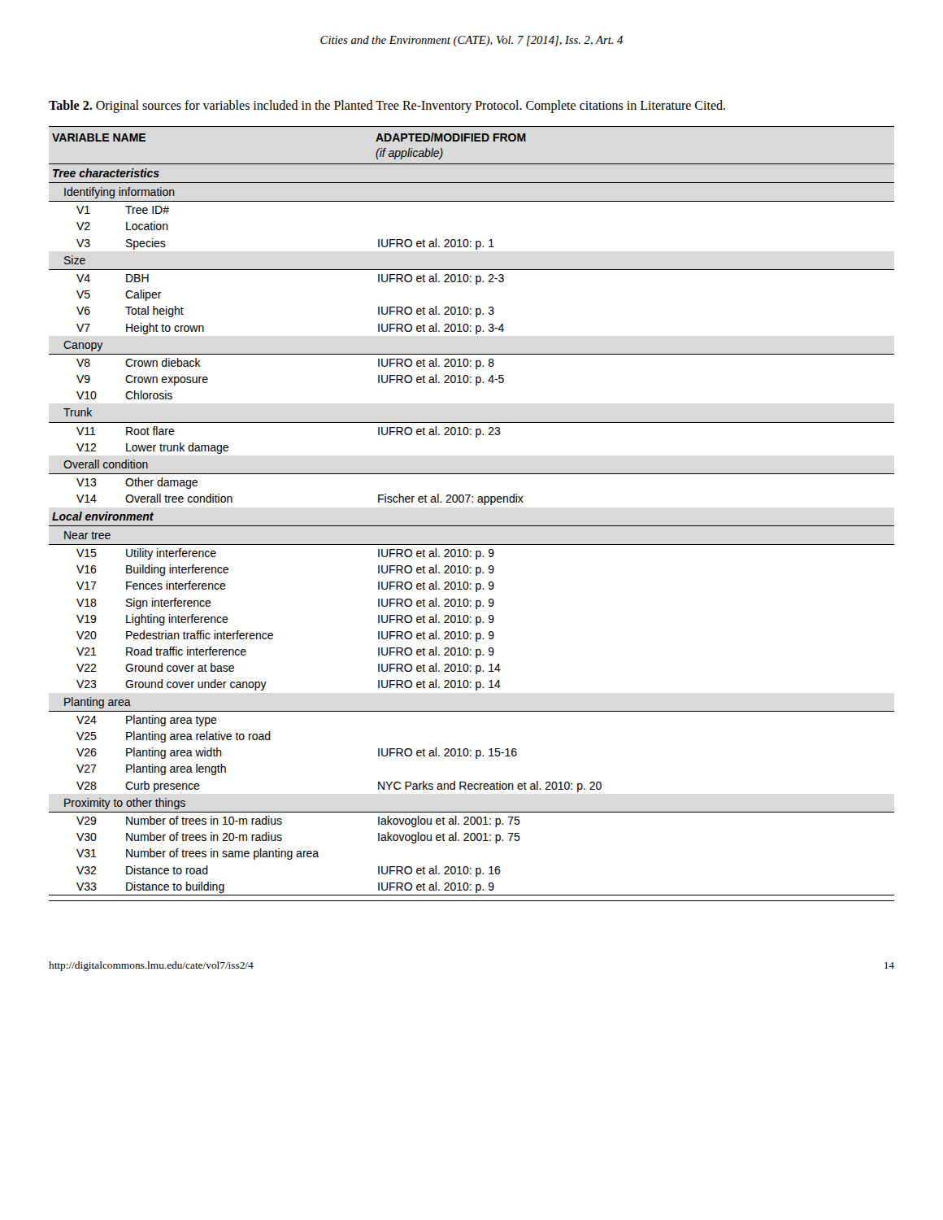Cities and the Environment (CATE), Vol. 7 [2014], Iss. 2, Art. 4
Table 2. Original sources for variables included in the Planted Tree Re-Inventory Protocol. Complete citations in Literature Cited.
| VARIABLE NAME | ADAPTED/MODIFIED FROM (if applicable) |
| Tree characteristics |
| Identifying information | |
| V1 | Tree ID# | |
| V2 | Location | |
| V3 | Species | IUFRO et al. 2010: p. 1 |
| Size | |
| V4 | DBH | IUFRO et al. 2010: p. 2-3 |
| V5 | Caliper | |
| V6 | Total height | IUFRO et al. 2010: p. 3 |
| V7 | Height to crown | IUFRO et al. 2010: p. 3-4 |
| Canopy | |
| V8 | Crown dieback | IUFRO et al. 2010: p. 8 |
| V9 | Crown exposure | IUFRO et al. 2010: p. 4-5 |
| V10 | Chlorosis | |
| Trunk | |
| V11 | Root flare | IUFRO et al. 2010: p. 23 |
| V12 | Lower trunk damage | |
| Overall condition | |
| V13 | Other damage | |
| V14 | Overall tree condition | Fischer et al. 2007: appendix |
| Local environment |
| Near tree | |
| V15 | Utility interference | IUFRO et al. 2010: p. 9 |
| V16 | Building interference | IUFRO et al. 2010: p. 9 |
| V17 | Fences interference | IUFRO et al. 2010: p. 9 |
| V18 | Sign interference | IUFRO et al. 2010: p. 9 |
| V19 | Lighting interference | IUFRO et al. 2010: p. 9 |
| V20 | Pedestrian traffic interference | IUFRO et al. 2010: p. 9 |
| V21 | Road traffic interference | IUFRO et al. 2010: p. 9 |
| V22 | Ground cover at base | IUFRO et al. 2010: p. 14 |
| V23 | Ground cover under canopy | IUFRO et al. 2010: p. 14 |
| Planting area | |
| V24 | Planting area type | |
| V25 | Planting area relative to road | |
| V26 | Planting area width | IUFRO et al. 2010: p. 15-16 |
| V27 | Planting area length | |
| V28 | Curb presence | NYC Parks and Recreation et al. 2010: p. 20 |
| Proximity to other things | |
| V29 | Number of trees in 10-m radius | Iakovoglou et al. 2001: p. 75 |
| V30 | Number of trees in 20-m radius | Iakovoglou et al. 2001: p. 75 |
| V31 | Number of trees in same planting area | |
| V32 | Distance to road | IUFRO et al. 2010: p. 16 |
| V33 | Distance to building | IUFRO et al. 2010: p. 9 |
http://digitalcommons.lmu.edu/cate/vol7/iss2/4 14